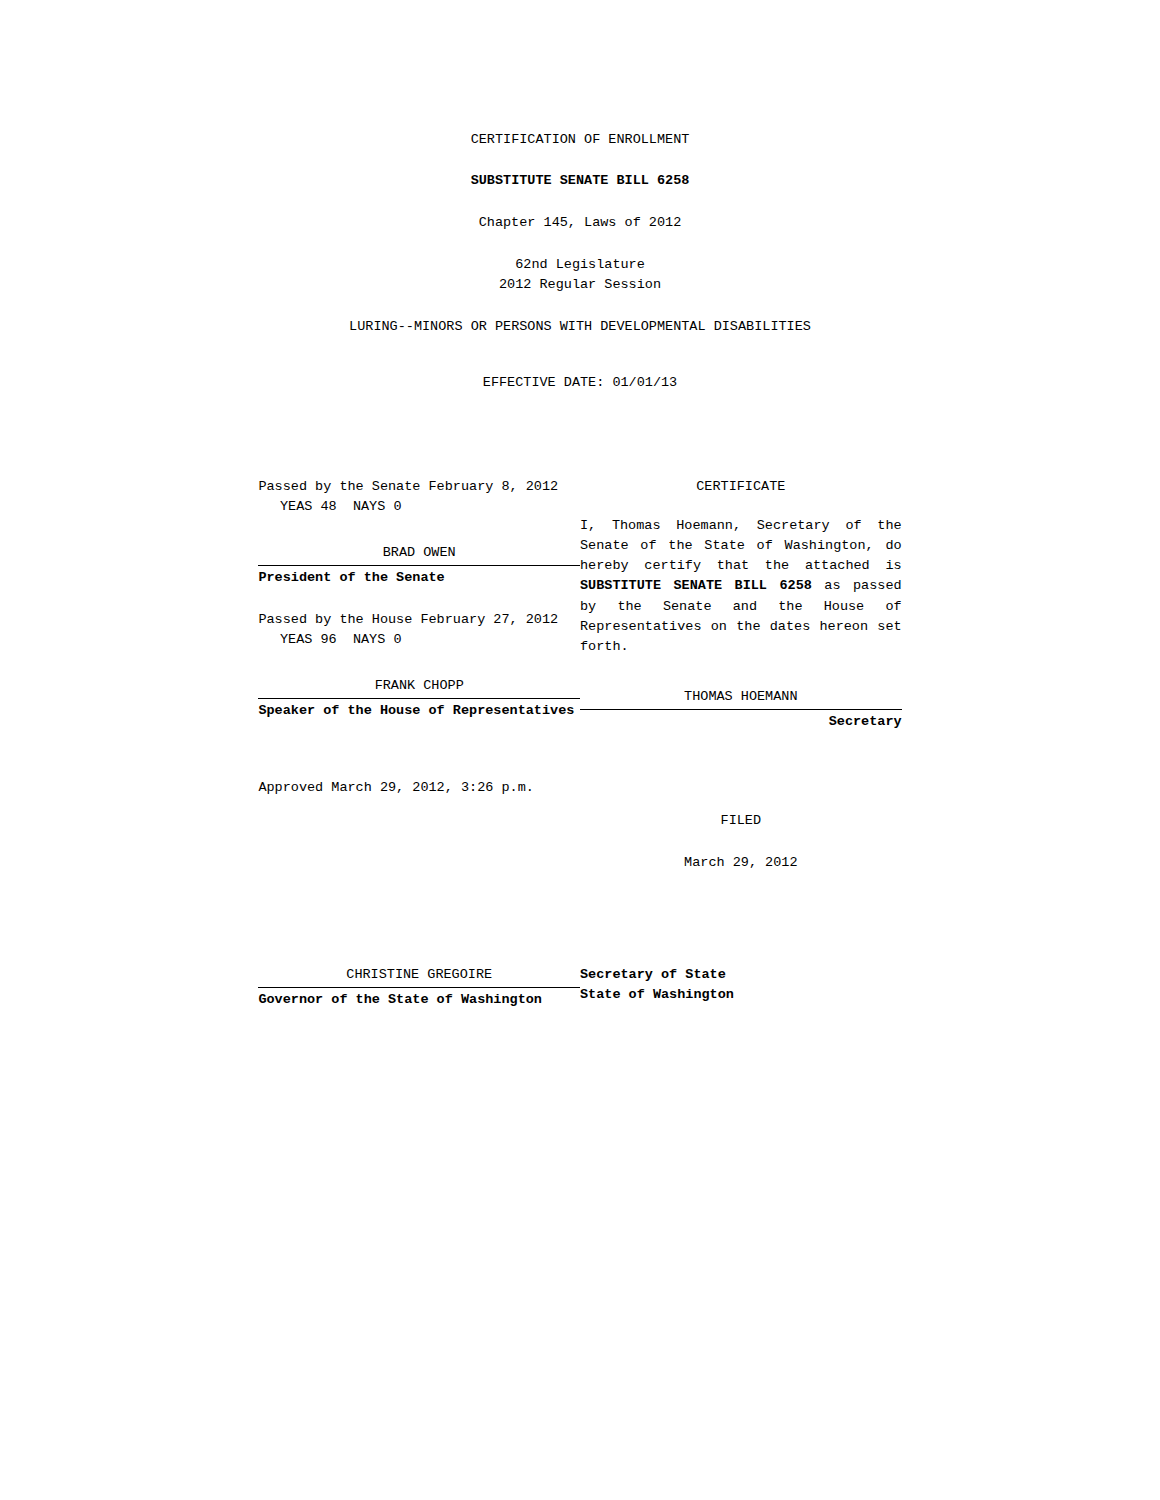CERTIFICATION OF ENROLLMENT
SUBSTITUTE SENATE BILL 6258
Chapter 145, Laws of 2012
62nd Legislature
2012 Regular Session
LURING--MINORS OR PERSONS WITH DEVELOPMENTAL DISABILITIES
EFFECTIVE DATE: 01/01/13
| Passed by the Senate February 8, 2012 YEAS 48 NAYS 0 BRAD OWEN President of the Senate Passed by the House February 27, 2012 YEAS 96 NAYS 0 FRANK CHOPP Speaker of the House of Representatives Approved March 29, 2012, 3:26 p.m. | CERTIFICATE I, Thomas Hoemann, Secretary of the Senate of the State of Washington, do hereby certify that the attached is SUBSTITUTE SENATE BILL 6258 as passed by the Senate and the House of Representatives on the dates hereon set forth. THOMAS HOEMANN Secretary FILED March 29, 2012 |
| CHRISTINE GREGOIRE Governor of the State of Washington | Secretary of State State of Washington |